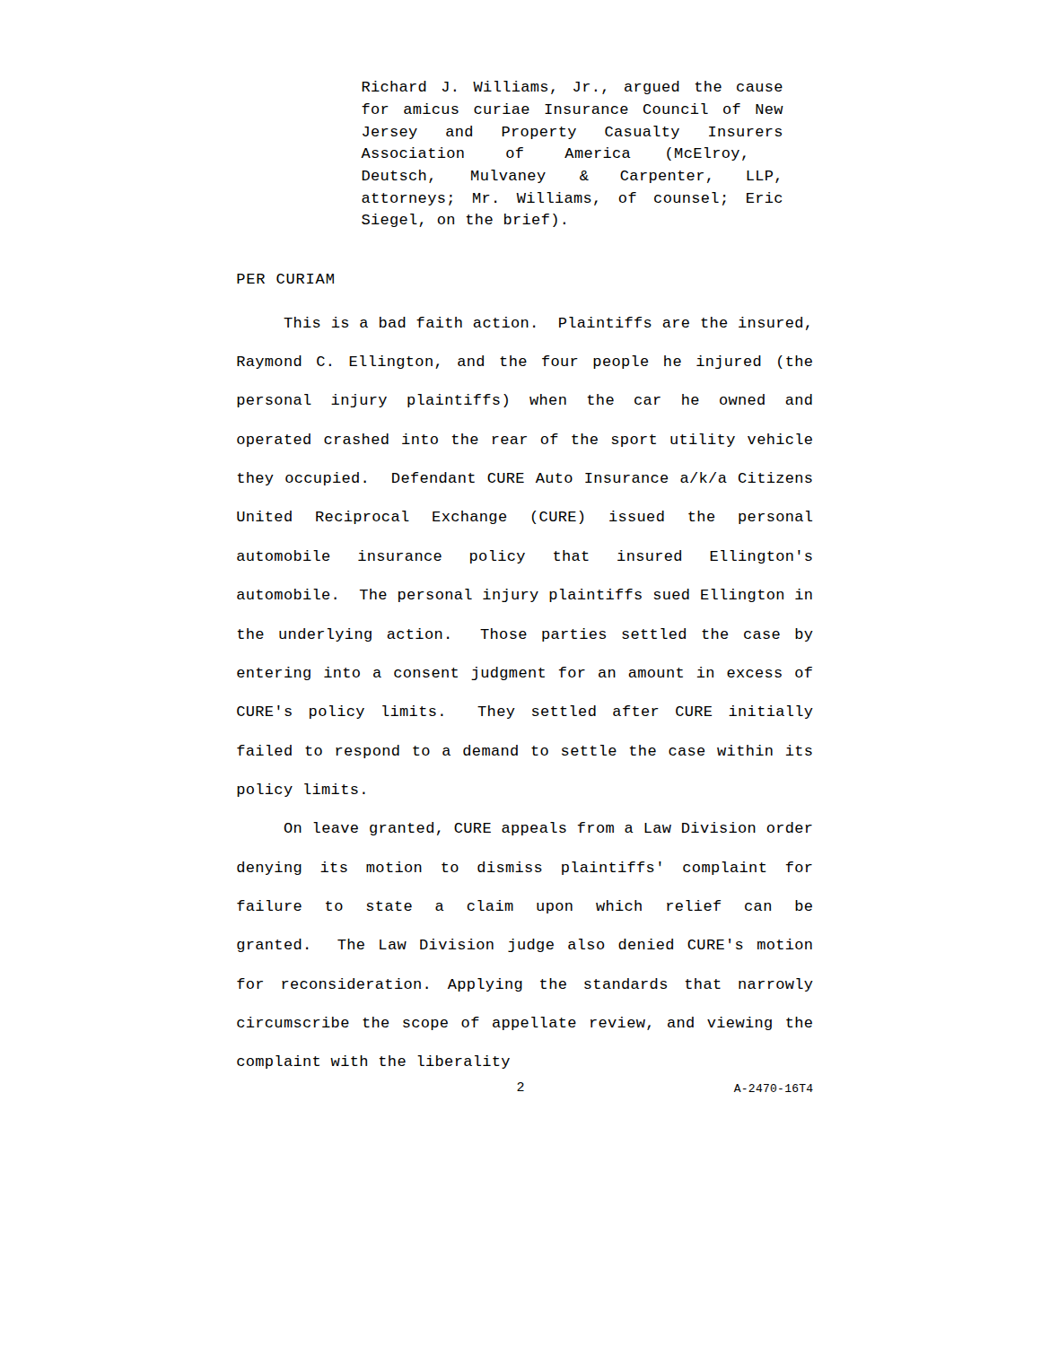Richard J. Williams, Jr., argued the cause for amicus curiae Insurance Council of New Jersey and Property Casualty Insurers Association of America (McElroy, Deutsch, Mulvaney & Carpenter, LLP, attorneys; Mr. Williams, of counsel; Eric Siegel, on the brief).
PER CURIAM
This is a bad faith action. Plaintiffs are the insured, Raymond C. Ellington, and the four people he injured (the personal injury plaintiffs) when the car he owned and operated crashed into the rear of the sport utility vehicle they occupied. Defendant CURE Auto Insurance a/k/a Citizens United Reciprocal Exchange (CURE) issued the personal automobile insurance policy that insured Ellington's automobile. The personal injury plaintiffs sued Ellington in the underlying action. Those parties settled the case by entering into a consent judgment for an amount in excess of CURE's policy limits. They settled after CURE initially failed to respond to a demand to settle the case within its policy limits.
On leave granted, CURE appeals from a Law Division order denying its motion to dismiss plaintiffs' complaint for failure to state a claim upon which relief can be granted. The Law Division judge also denied CURE's motion for reconsideration. Applying the standards that narrowly circumscribe the scope of appellate review, and viewing the complaint with the liberality
2
A-2470-16T4